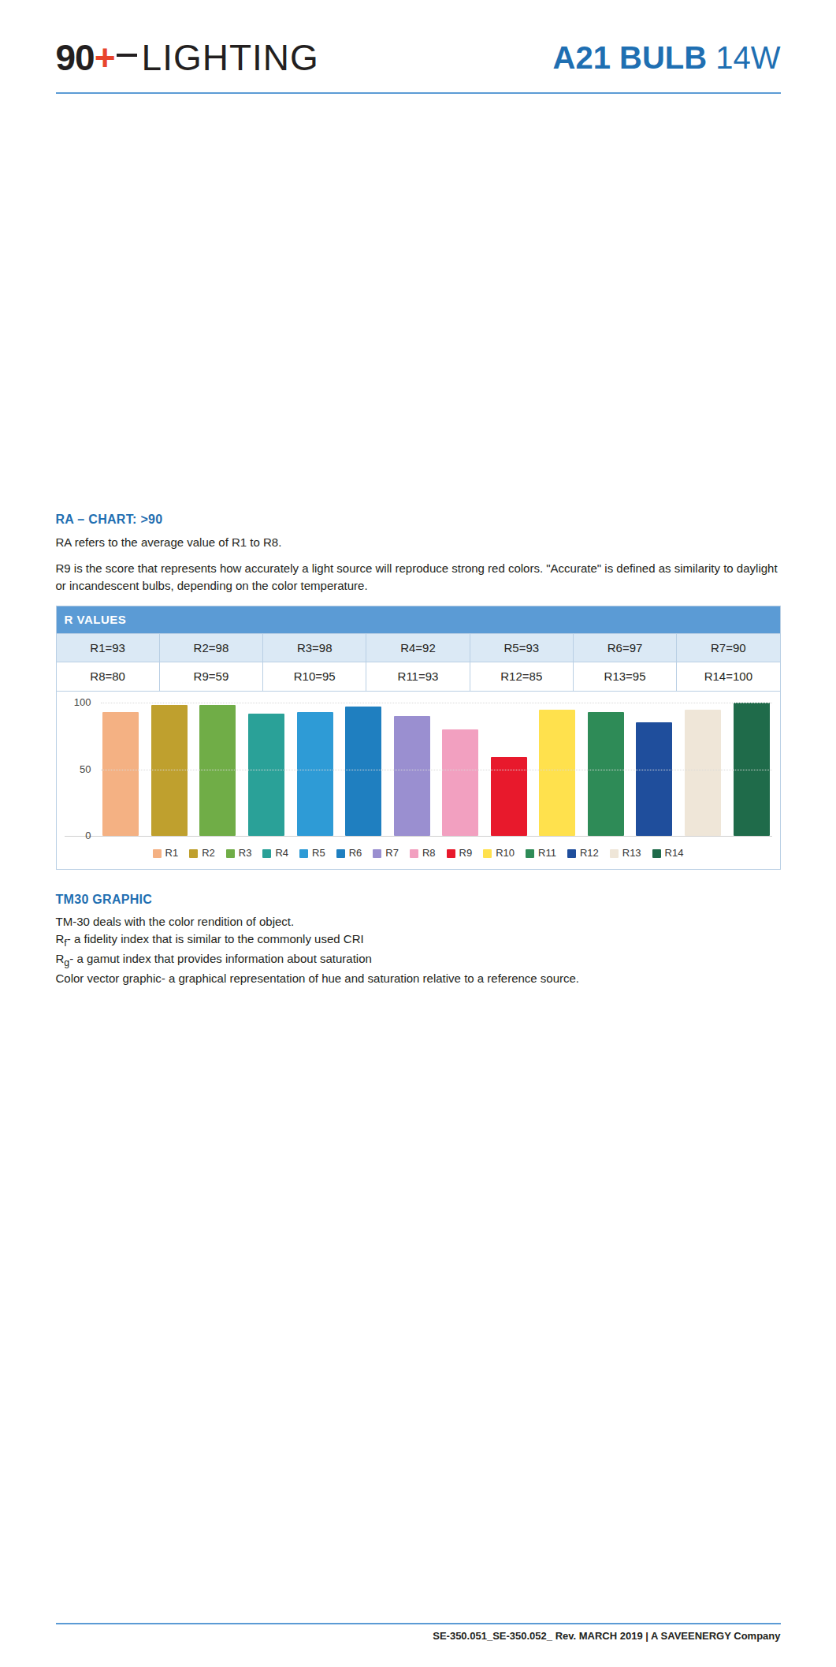90+ LIGHTING
A21 BULB 14W
RA – Chart: >90
RA refers to the average value of R1 to R8.
R9 is the score that represents how accurately a light source will reproduce strong red colors. "Accurate" is defined as similarity to daylight or incandescent bulbs, depending on the color temperature.
R VALUES
| R1=93 | R2=98 | R3=98 | R4=92 | R5=93 | R6=97 | R7=90 |
| R8=80 | R9=59 | R10=95 | R11=93 | R12=85 | R13=95 | R14=100 |
100 50 0
R1 R2 R3 R4 R5 R6 R7 R8 R9 R10 R11 R12 R13 R14
TM30 Graphic
TM-30 deals with the color rendition of object.
Rf- a fidelity index that is similar to the commonly used CRI
Rg- a gamut index that provides information about saturation
Color vector graphic- a graphical representation of hue and saturation relative to a reference source.
SE-350.051_SE-350.052_ Rev. MARCH 2019 | A SAVEENERGY Company